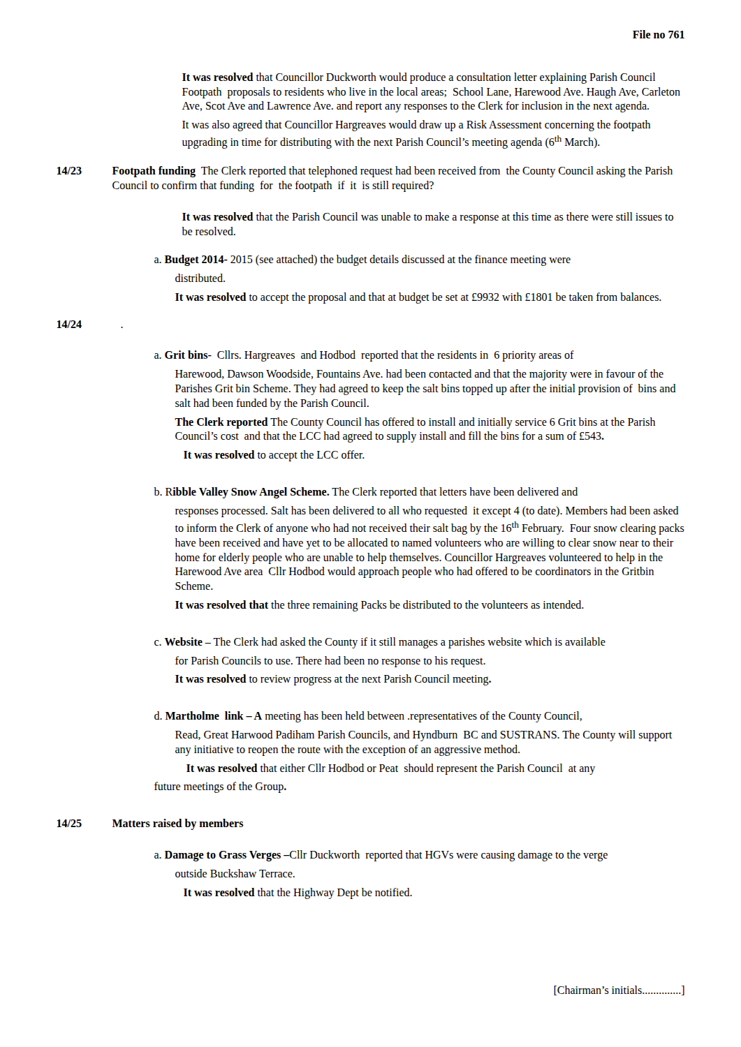File no 761
It was resolved that Councillor Duckworth would produce a consultation letter explaining Parish Council Footpath proposals to residents who live in the local areas; School Lane, Harewood Ave. Haugh Ave, Carleton Ave, Scot Ave and Lawrence Ave. and report any responses to the Clerk for inclusion in the next agenda.
It was also agreed that Councillor Hargreaves would draw up a Risk Assessment concerning the footpath upgrading in time for distributing with the next Parish Council’s meeting agenda (6th March).
14/23
Footpath funding The Clerk reported that telephoned request had been received from the County Council asking the Parish Council to confirm that funding for the footpath if it is still required?
It was resolved that the Parish Council was unable to make a response at this time as there were still issues to be resolved.
a. Budget 2014- 2015 (see attached) the budget details discussed at the finance meeting were
distributed.
It was resolved to accept the proposal and that at budget be set at £9932 with £1801 be taken from balances.
14/24
.
a. Grit bins- Cllrs. Hargreaves and Hodbod reported that the residents in 6 priority areas of
Harewood, Dawson Woodside, Fountains Ave. had been contacted and that the majority were in favour of the Parishes Grit bin Scheme. They had agreed to keep the salt bins topped up after the initial provision of bins and salt had been funded by the Parish Council.
The Clerk reported The County Council has offered to install and initially service 6 Grit bins at the Parish Council’s cost and that the LCC had agreed to supply install and fill the bins for a sum of £543.
It was resolved to accept the LCC offer.
b. Ribble Valley Snow Angel Scheme. The Clerk reported that letters have been delivered and
responses processed. Salt has been delivered to all who requested it except 4 (to date). Members had been asked to inform the Clerk of anyone who had not received their salt bag by the 16th February. Four snow clearing packs have been received and have yet to be allocated to named volunteers who are willing to clear snow near to their home for elderly people who are unable to help themselves. Councillor Hargreaves volunteered to help in the Harewood Ave area Cllr Hodbod would approach people who had offered to be coordinators in the Gritbin Scheme.
It was resolved that the three remaining Packs be distributed to the volunteers as intended.
c. Website – The Clerk had asked the County if it still manages a parishes website which is available
for Parish Councils to use. There had been no response to his request.
It was resolved to review progress at the next Parish Council meeting.
d. Martholme link – A meeting has been held between .representatives of the County Council,
Read, Great Harwood Padiham Parish Councils, and Hyndburn BC and SUSTRANS. The County will support any initiative to reopen the route with the exception of an aggressive method.
It was resolved that either Cllr Hodbod or Peat should represent the Parish Council at any
future meetings of the Group.
14/25
Matters raised by members
a. Damage to Grass Verges –Cllr Duckworth reported that HGVs were causing damage to the verge
outside Buckshaw Terrace.
It was resolved that the Highway Dept be notified.
[Chairman’s initials..............]